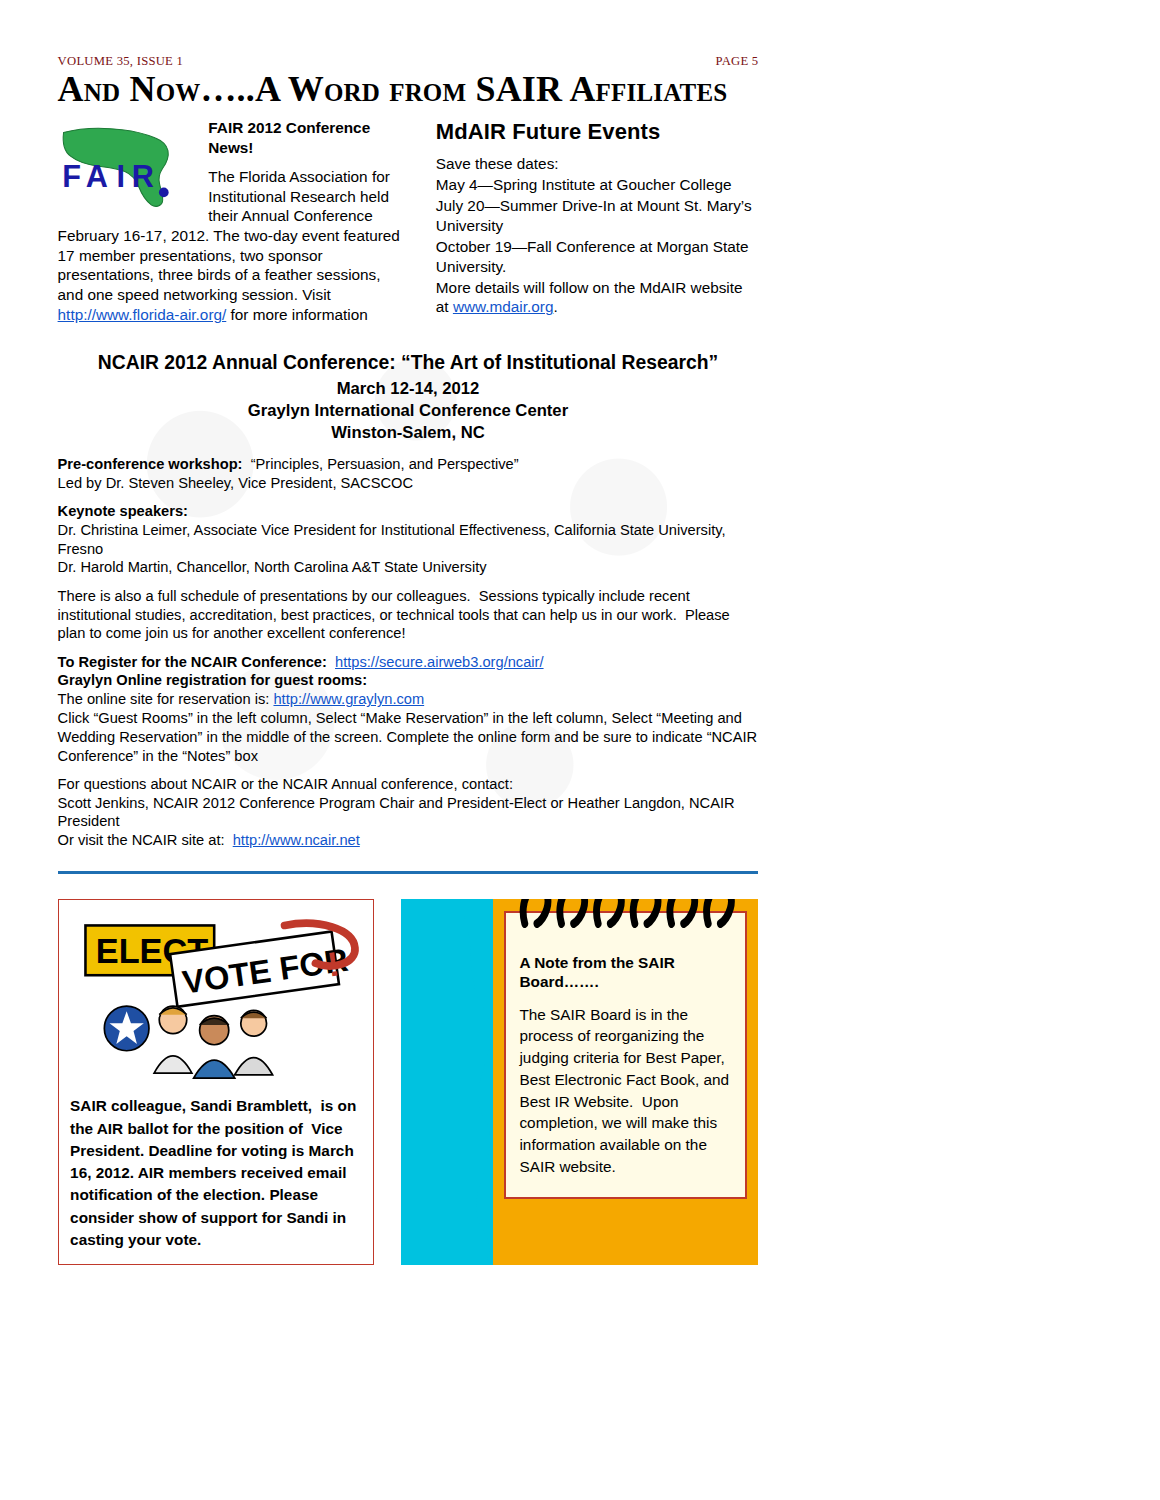VOLUME 35, ISSUE 1
PAGE 5
And Now…..A Word from SAIR Affiliates
F A I R
FAIR 2012 Conference News!
The Florida Association for Institutional Research held their Annual Conference February 16-17, 2012. The two-day event featured 17 member presentations, two sponsor presentations, three birds of a feather sessions, and one speed networking session. Visit http://www.florida-air.org/ for more information
MdAIR Future Events
Save these dates:
May 4—Spring Institute at Goucher College
July 20—Summer Drive-In at Mount St. Mary’s University
October 19—Fall Conference at Morgan State University.
More details will follow on the MdAIR website at www.mdair.org.
NCAIR 2012 Annual Conference: “The Art of Institutional Research”
March 12-14, 2012
Graylyn International Conference Center
Winston-Salem, NC
Pre-conference workshop: “Principles, Persuasion, and Perspective”
Led by Dr. Steven Sheeley, Vice President, SACSCOC
Keynote speakers:
Dr. Christina Leimer, Associate Vice President for Institutional Effectiveness, California State University, Fresno
Dr. Harold Martin, Chancellor, North Carolina A&T State University
There is also a full schedule of presentations by our colleagues. Sessions typically include recent institutional studies, accreditation, best practices, or technical tools that can help us in our work. Please plan to come join us for another excellent conference!
To Register for the NCAIR Conference: https://secure.airweb3.org/ncair/
Graylyn Online registration for guest rooms:
The online site for reservation is: http://www.graylyn.com
Click “Guest Rooms” in the left column, Select “Make Reservation” in the left column, Select “Meeting and Wedding Reservation” in the middle of the screen. Complete the online form and be sure to indicate “NCAIR Conference” in the “Notes” box
For questions about NCAIR or the NCAIR Annual conference, contact:
Scott Jenkins, NCAIR 2012 Conference Program Chair and President-Elect or Heather Langdon, NCAIR President
Or visit the NCAIR site at: http://www.ncair.net
ELECT VOTE FOR !
SAIR colleague, Sandi Bramblett, is on the AIR ballot for the position of Vice President. Deadline for voting is March 16, 2012. AIR members received email notification of the election. Please consider show of support for Sandi in casting your vote.
A Note from the SAIR Board…….
The SAIR Board is in the process of reorganizing the judging criteria for Best Paper, Best Electronic Fact Book, and Best IR Website. Upon completion, we will make this information available on the SAIR website.